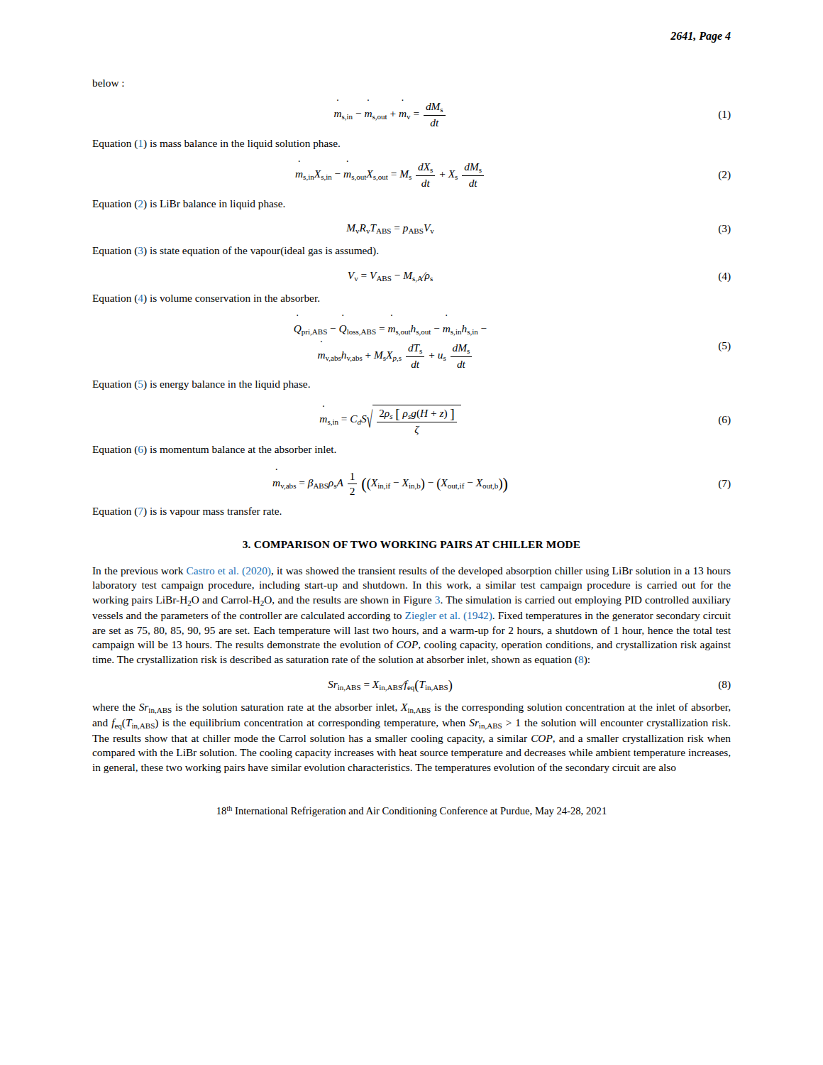2641, Page 4
below :
ms,in − ms,out + mv = dMs dt
(1)
Equation (1) is mass balance in the liquid solution phase.
ms,inXs,in − ms,outXs,out = Ms dXs dt + Xs dMs dt
(2)
Equation (2) is LiBr balance in liquid phase.
MvRvTABS = pABSVv
(3)
Equation (3) is state equation of the vapour(ideal gas is assumed).
Vv = VABS − Ms,A⁄ρs
(4)
Equation (4) is volume conservation in the absorber.
Qpri,ABS − Qloss,ABS = ms,ouths,out − ms,inhs,in − mv,abshv,abs + MsXp,s dTs dt + us dMs dt
(5)
Equation (5) is energy balance in the liquid phase.
ms,in = CdS 2ρs [ ρsg(H + z) ] ζ
(6)
Equation (6) is momentum balance at the absorber inlet.
mv,abs = βABSρsA 12 ((Xin,if − Xin,b) − (Xout,if − Xout,b))
(7)
Equation (7) is is vapour mass transfer rate.
3. COMPARISON OF TWO WORKING PAIRS AT CHILLER MODE
In the previous work Castro et al. (2020), it was showed the transient results of the developed absorption chiller using LiBr solution in a 13 hours laboratory test campaign procedure, including start-up and shutdown. In this work, a similar test campaign procedure is carried out for the working pairs LiBr-H2O and Carrol-H2O, and the results are shown in Figure 3. The simulation is carried out employing PID controlled auxiliary vessels and the parameters of the controller are calculated according to Ziegler et al. (1942). Fixed temperatures in the generator secondary circuit are set as 75, 80, 85, 90, 95 are set. Each temperature will last two hours, and a warm-up for 2 hours, a shutdown of 1 hour, hence the total test campaign will be 13 hours. The results demonstrate the evolution of COP, cooling capacity, operation conditions, and crystallization risk against time. The crystallization risk is described as saturation rate of the solution at absorber inlet, shown as equation (8):
Srin,ABS = Xin,ABS⁄feq(Tin,ABS)
(8)
where the Srin,ABS is the solution saturation rate at the absorber inlet, Xin,ABS is the corresponding solution concentration at the inlet of absorber, and feq(Tin,ABS) is the equilibrium concentration at corresponding temperature, when Srin,ABS > 1 the solution will encounter crystallization risk. The results show that at chiller mode the Carrol solution has a smaller cooling capacity, a similar COP, and a smaller crystallization risk when compared with the LiBr solution. The cooling capacity increases with heat source temperature and decreases while ambient temperature increases, in general, these two working pairs have similar evolution characteristics. The temperatures evolution of the secondary circuit are also
18th International Refrigeration and Air Conditioning Conference at Purdue, May 24-28, 2021